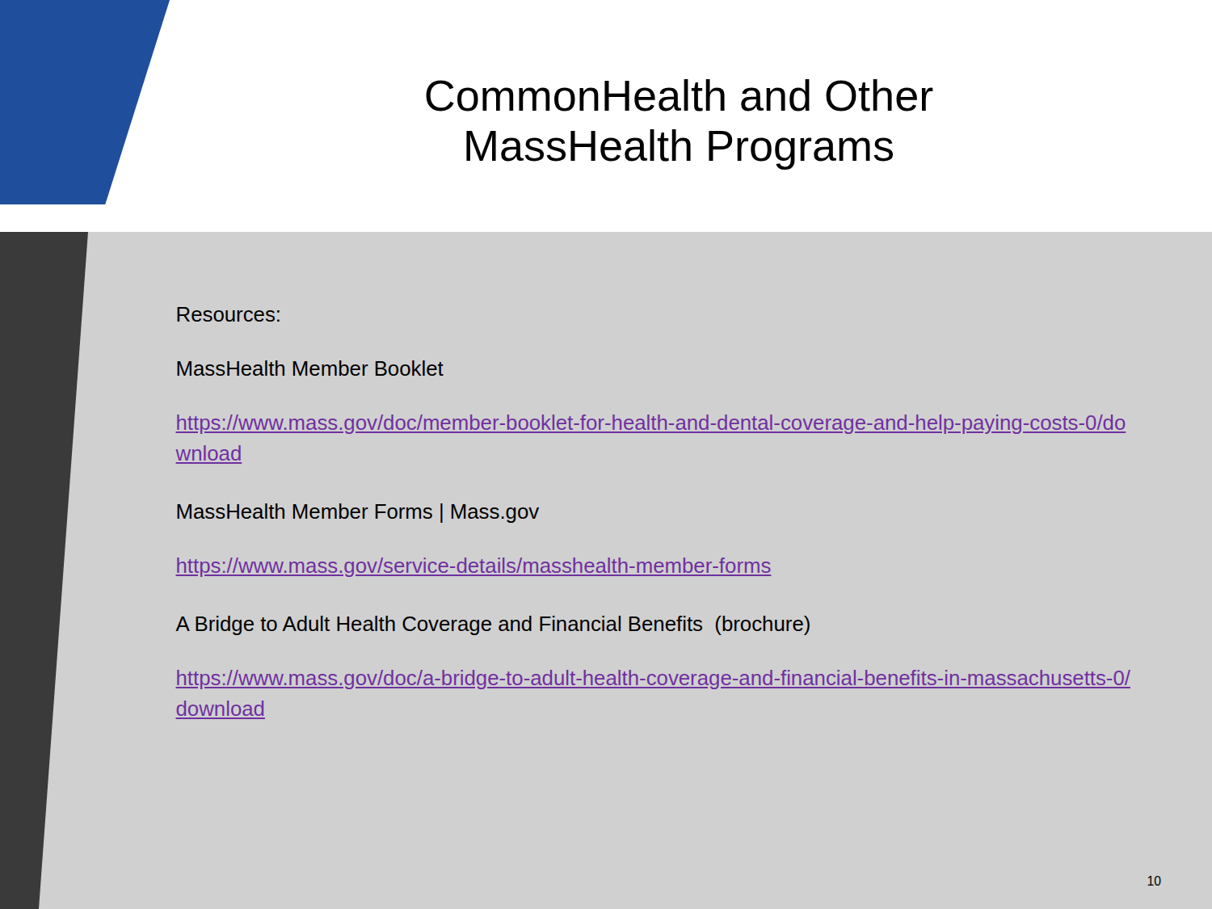CommonHealth and Other
MassHealth Programs
Resources:
MassHealth Member Booklet
https://www.mass.gov/doc/member-booklet-for-health-and-dental-coverage-and-help-paying-costs-0/download
MassHealth Member Forms | Mass.gov
https://www.mass.gov/service-details/masshealth-member-forms
A Bridge to Adult Health Coverage and Financial Benefits (brochure)
https://www.mass.gov/doc/a-bridge-to-adult-health-coverage-and-financial-benefits-in-massachusetts-0/download
10